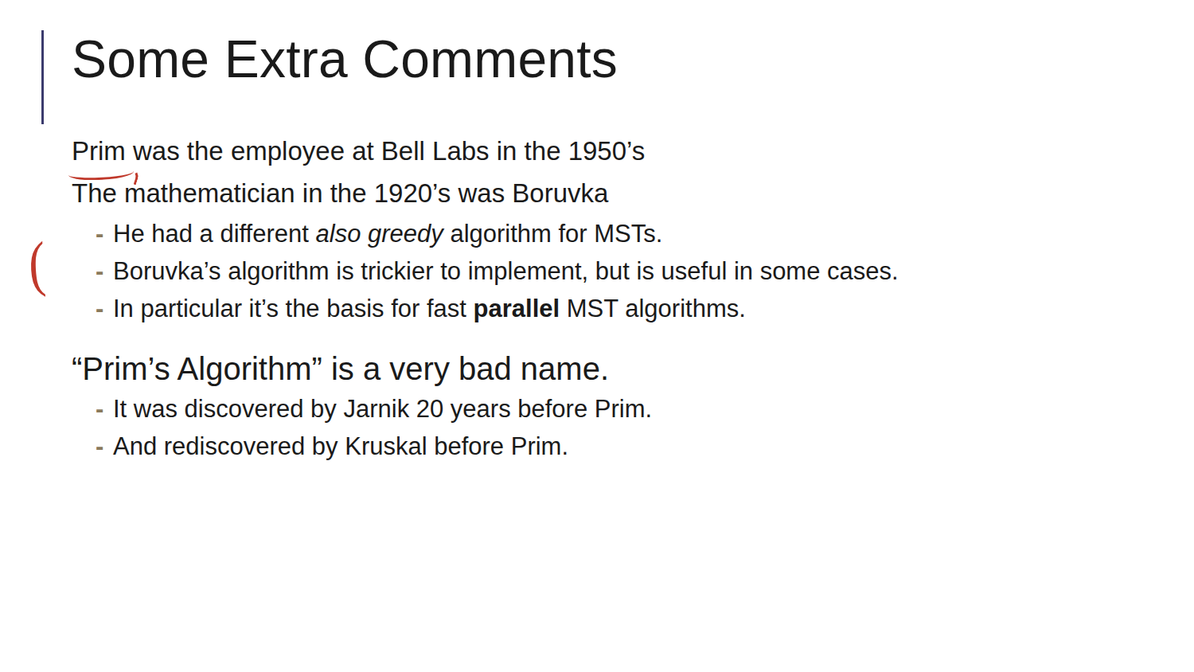Some Extra Comments
(
Prim was the employee at Bell Labs in the 1950’s
The mathematician in the 1920’s was Boruvka
He had a different also greedy algorithm for MSTs.
Boruvka’s algorithm is trickier to implement, but is useful in some cases.
In particular it’s the basis for fast parallel MST algorithms.
“Prim’s Algorithm” is a very bad name.
It was discovered by Jarnik 20 years before Prim.
And rediscovered by Kruskal before Prim.